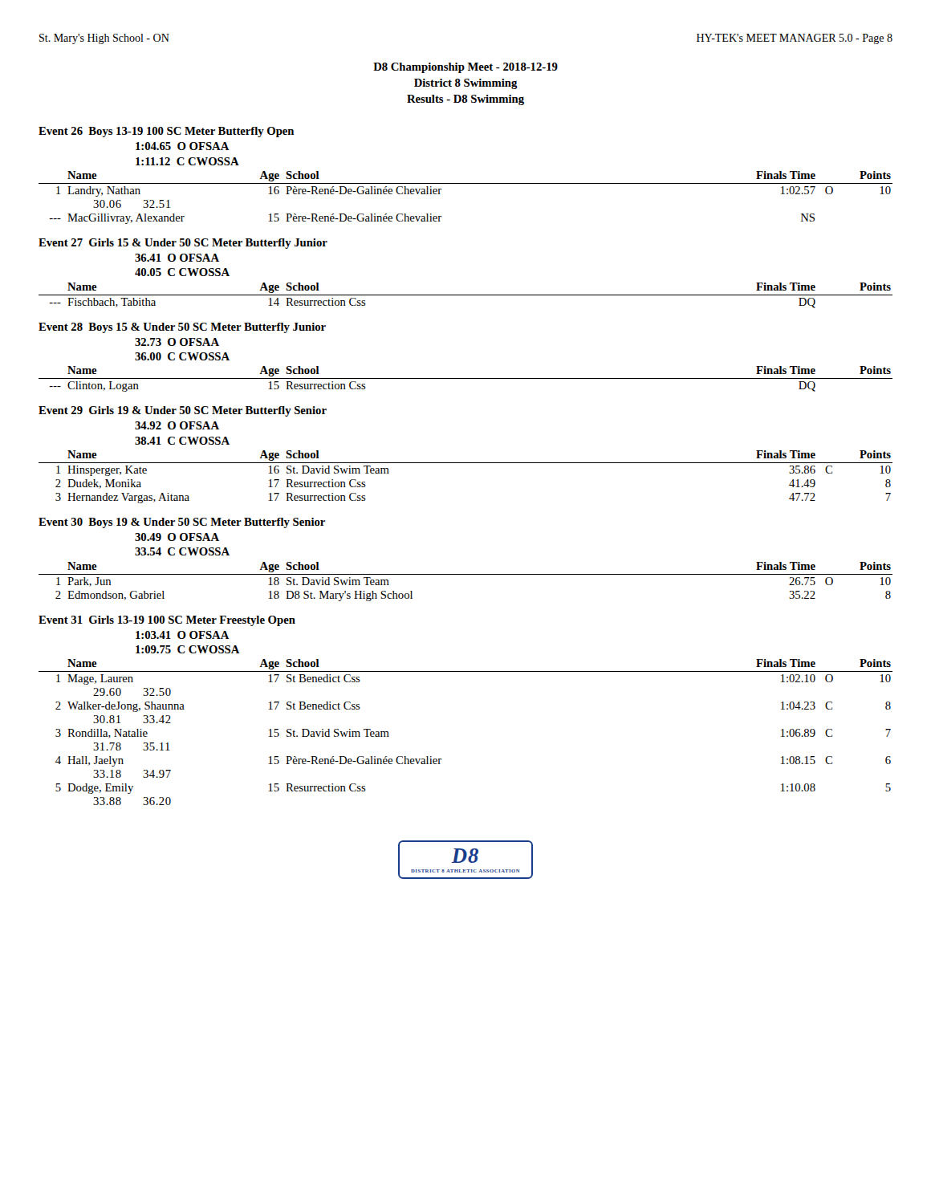St. Mary's High School - ON
HY-TEK's MEET MANAGER 5.0 - Page 8
D8 Championship Meet - 2018-12-19
District 8 Swimming
Results - D8 Swimming
Event 26 Boys 13-19 100 SC Meter Butterfly Open
1:04.65 O OFSAA
1:11.12 C CWOSSA
| | Name | Age | School | Finals Time | | Points |
| --- | --- | --- | --- | --- | --- | --- |
| 1 | Landry, Nathan | 16 | Père-René-De-Galinée Chevalier | 1:02.57 | O | 10 |
| | 30.06 32.51 |
| --- | MacGillivray, Alexander | 15 | Père-René-De-Galinée Chevalier | NS | | |
Event 27 Girls 15 & Under 50 SC Meter Butterfly Junior
36.41 O OFSAA
40.05 C CWOSSA
| | Name | Age | School | Finals Time | | Points |
| --- | --- | --- | --- | --- | --- | --- |
| --- | Fischbach, Tabitha | 14 | Resurrection Css | DQ | | |
Event 28 Boys 15 & Under 50 SC Meter Butterfly Junior
32.73 O OFSAA
36.00 C CWOSSA
| | Name | Age | School | Finals Time | | Points |
| --- | --- | --- | --- | --- | --- | --- |
| --- | Clinton, Logan | 15 | Resurrection Css | DQ | | |
Event 29 Girls 19 & Under 50 SC Meter Butterfly Senior
34.92 O OFSAA
38.41 C CWOSSA
| | Name | Age | School | Finals Time | | Points |
| --- | --- | --- | --- | --- | --- | --- |
| 1 | Hinsperger, Kate | 16 | St. David Swim Team | 35.86 | C | 10 |
| 2 | Dudek, Monika | 17 | Resurrection Css | 41.49 | | 8 |
| 3 | Hernandez Vargas, Aitana | 17 | Resurrection Css | 47.72 | | 7 |
Event 30 Boys 19 & Under 50 SC Meter Butterfly Senior
30.49 O OFSAA
33.54 C CWOSSA
| | Name | Age | School | Finals Time | | Points |
| --- | --- | --- | --- | --- | --- | --- |
| 1 | Park, Jun | 18 | St. David Swim Team | 26.75 | O | 10 |
| 2 | Edmondson, Gabriel | 18 | D8 St. Mary's High School | 35.22 | | 8 |
Event 31 Girls 13-19 100 SC Meter Freestyle Open
1:03.41 O OFSAA
1:09.75 C CWOSSA
| | Name | Age | School | Finals Time | | Points |
| --- | --- | --- | --- | --- | --- | --- |
| 1 | Mage, Lauren | 17 | St Benedict Css | 1:02.10 | O | 10 |
| | 29.60 32.50 |
| 2 | Walker-deJong, Shaunna | 17 | St Benedict Css | 1:04.23 | C | 8 |
| | 30.81 33.42 |
| 3 | Rondilla, Natalie | 15 | St. David Swim Team | 1:06.89 | C | 7 |
| | 31.78 35.11 |
| 4 | Hall, Jaelyn | 15 | Père-René-De-Galinée Chevalier | 1:08.15 | C | 6 |
| | 33.18 34.97 |
| 5 | Dodge, Emily | 15 | Resurrection Css | 1:10.08 | | 5 |
| | 33.88 36.20 |
D8 DISTRICT 8 ATHLETIC ASSOCIATION